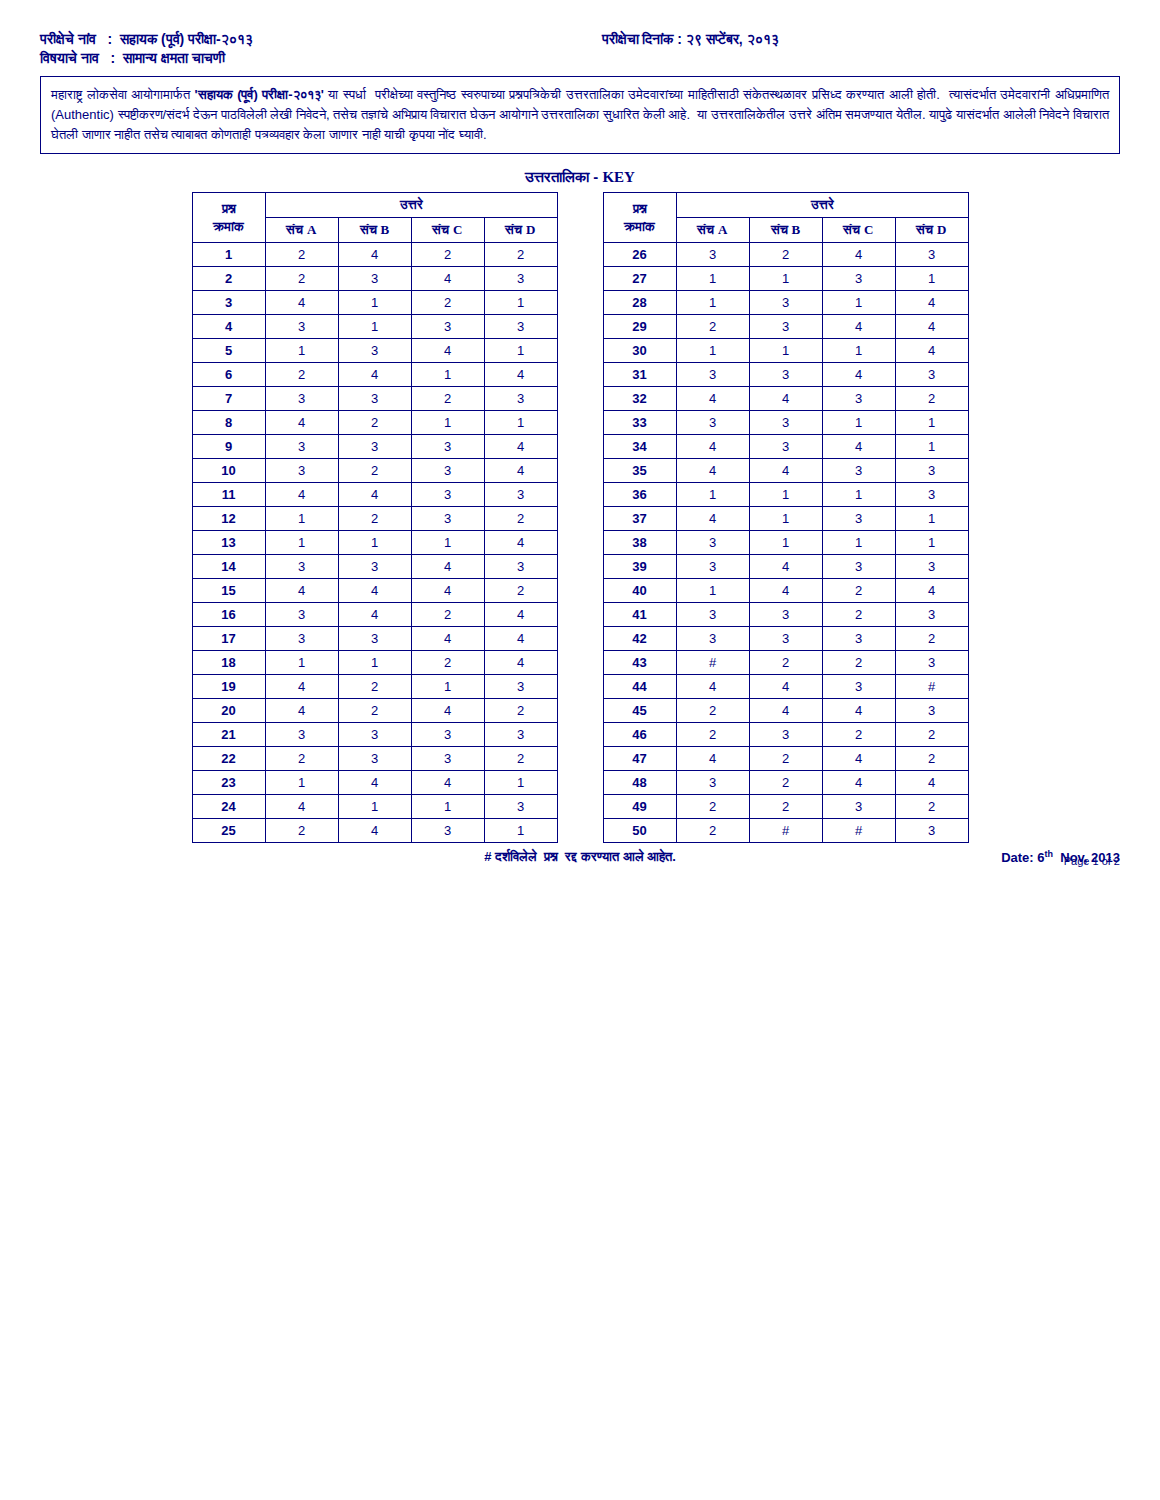| परीक्षेचे नांव : सहायक (पूर्व) परीक्षा-२०१३ | परीक्षेचा दिनांक : २९ सप्टेंबर, २०१३ |
| विषयाचे नाव : सामान्य क्षमता चाचणी | |
महाराष्ट्र लोकसेवा आयोगामार्फत 'सहायक (पूर्व) परीक्षा-२०१३' या स्पर्धा परीक्षेच्या वस्तुनिष्ठ स्वरुपाच्या प्रश्नपत्रिकेची उत्तरतालिका उमेदवारांच्या माहितीसाठी संकेतस्थळावर प्रसिध्द करण्यात आली होती. त्यासंदर्भात उमेदवारांनी अधिप्रमाणित (Authentic) स्पष्टीकरण/संदर्भ देऊन पाठविलेली लेखी निवेदने, तसेच तज्ञांचे अभिप्राय विचारात घेऊन आयोगाने उत्तरतालिका सुधारित केली आहे. या उत्तरतालिकेतील उत्तरे अंतिम समजण्यात येतील. यापुढे यासंदर्भात आलेली निवेदने विचारात घेतली जाणार नाहीत तसेच त्याबाबत कोणताही पत्रव्यवहार केला जाणार नाही याची कृपया नोंद घ्यावी.
उत्तरतालिका - KEY
| प्रश्न क्रमांक | उत्तरे |
| --- | --- |
| संच A | संच B | संच C | संच D |
| 1 | 2 | 4 | 2 | 2 |
| 2 | 2 | 3 | 4 | 3 |
| 3 | 4 | 1 | 2 | 1 |
| 4 | 3 | 1 | 3 | 3 |
| 5 | 1 | 3 | 4 | 1 |
| 6 | 2 | 4 | 1 | 4 |
| 7 | 3 | 3 | 2 | 3 |
| 8 | 4 | 2 | 1 | 1 |
| 9 | 3 | 3 | 3 | 4 |
| 10 | 3 | 2 | 3 | 4 |
| 11 | 4 | 4 | 3 | 3 |
| 12 | 1 | 2 | 3 | 2 |
| 13 | 1 | 1 | 1 | 4 |
| 14 | 3 | 3 | 4 | 3 |
| 15 | 4 | 4 | 4 | 2 |
| 16 | 3 | 4 | 2 | 4 |
| 17 | 3 | 3 | 4 | 4 |
| 18 | 1 | 1 | 2 | 4 |
| 19 | 4 | 2 | 1 | 3 |
| 20 | 4 | 2 | 4 | 2 |
| 21 | 3 | 3 | 3 | 3 |
| 22 | 2 | 3 | 3 | 2 |
| 23 | 1 | 4 | 4 | 1 |
| 24 | 4 | 1 | 1 | 3 |
| 25 | 2 | 4 | 3 | 1 |
| प्रश्न क्रमांक | उत्तरे |
| --- | --- |
| संच A | संच B | संच C | संच D |
| 26 | 3 | 2 | 4 | 3 |
| 27 | 1 | 1 | 3 | 1 |
| 28 | 1 | 3 | 1 | 4 |
| 29 | 2 | 3 | 4 | 4 |
| 30 | 1 | 1 | 1 | 4 |
| 31 | 3 | 3 | 4 | 3 |
| 32 | 4 | 4 | 3 | 2 |
| 33 | 3 | 3 | 1 | 1 |
| 34 | 4 | 3 | 4 | 1 |
| 35 | 4 | 4 | 3 | 3 |
| 36 | 1 | 1 | 1 | 3 |
| 37 | 4 | 1 | 3 | 1 |
| 38 | 3 | 1 | 1 | 1 |
| 39 | 3 | 4 | 3 | 3 |
| 40 | 1 | 4 | 2 | 4 |
| 41 | 3 | 3 | 2 | 3 |
| 42 | 3 | 3 | 3 | 2 |
| 43 | # | 2 | 2 | 3 |
| 44 | 4 | 4 | 3 | # |
| 45 | 2 | 4 | 4 | 3 |
| 46 | 2 | 3 | 2 | 2 |
| 47 | 4 | 2 | 4 | 2 |
| 48 | 3 | 2 | 4 | 4 |
| 49 | 2 | 2 | 3 | 2 |
| 50 | 2 | # | # | 3 |
# दर्शविलेले प्रश्न रद्द करण्यात आले आहेत.
Date: 6th Nov, 2013
Page 1 of 2